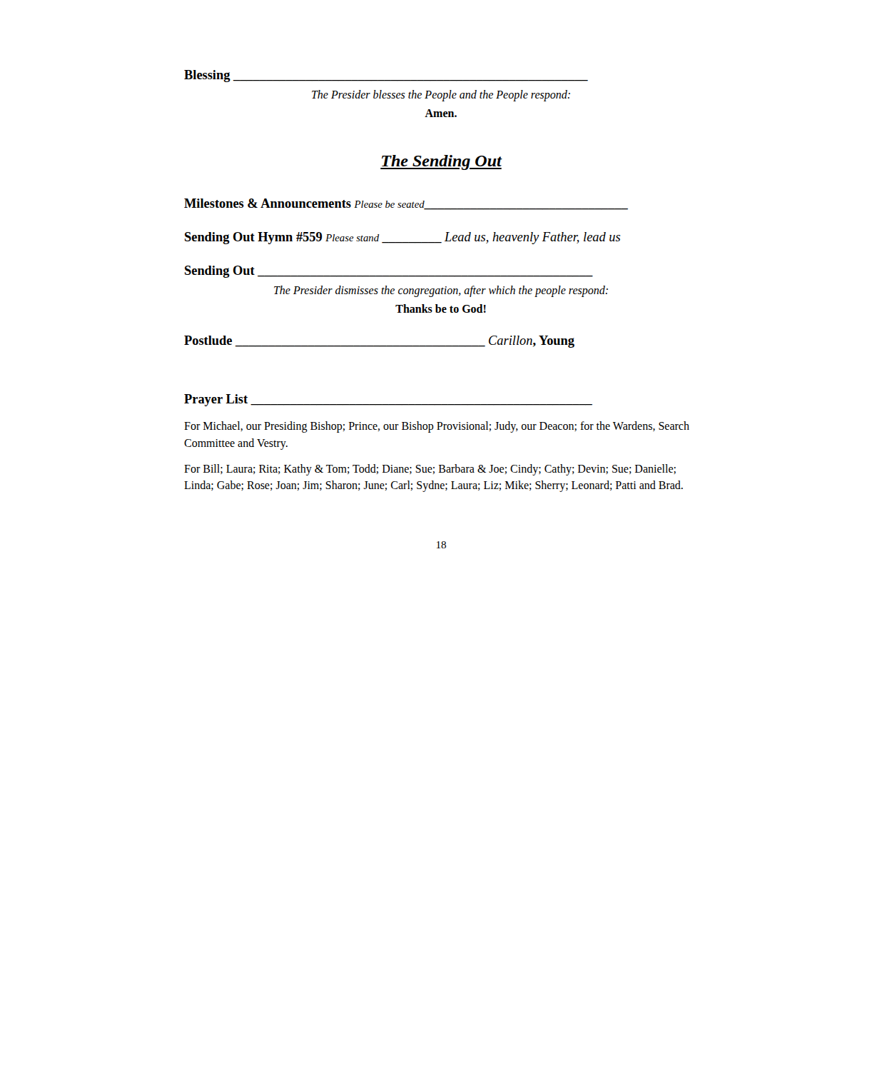Blessing ______________________________________________________
The Presider blesses the People and the People respond:
Amen.
The Sending Out
Milestones & Announcements Please be seated_______________________________
Sending Out Hymn #559 Please stand _________ Lead us, heavenly Father, lead us
Sending Out ___________________________________________________
The Presider dismisses the congregation, after which the people respond:
Thanks be to God!
Postlude ______________________________________ Carillon, Young
Prayer List ____________________________________________________
For Michael, our Presiding Bishop; Prince, our Bishop Provisional; Judy, our Deacon; for the Wardens, Search Committee and Vestry.
For Bill; Laura; Rita; Kathy & Tom; Todd; Diane; Sue; Barbara & Joe; Cindy; Cathy; Devin; Sue; Danielle; Linda; Gabe; Rose; Joan; Jim; Sharon; June; Carl; Sydne; Laura; Liz; Mike; Sherry; Leonard; Patti and Brad.
18